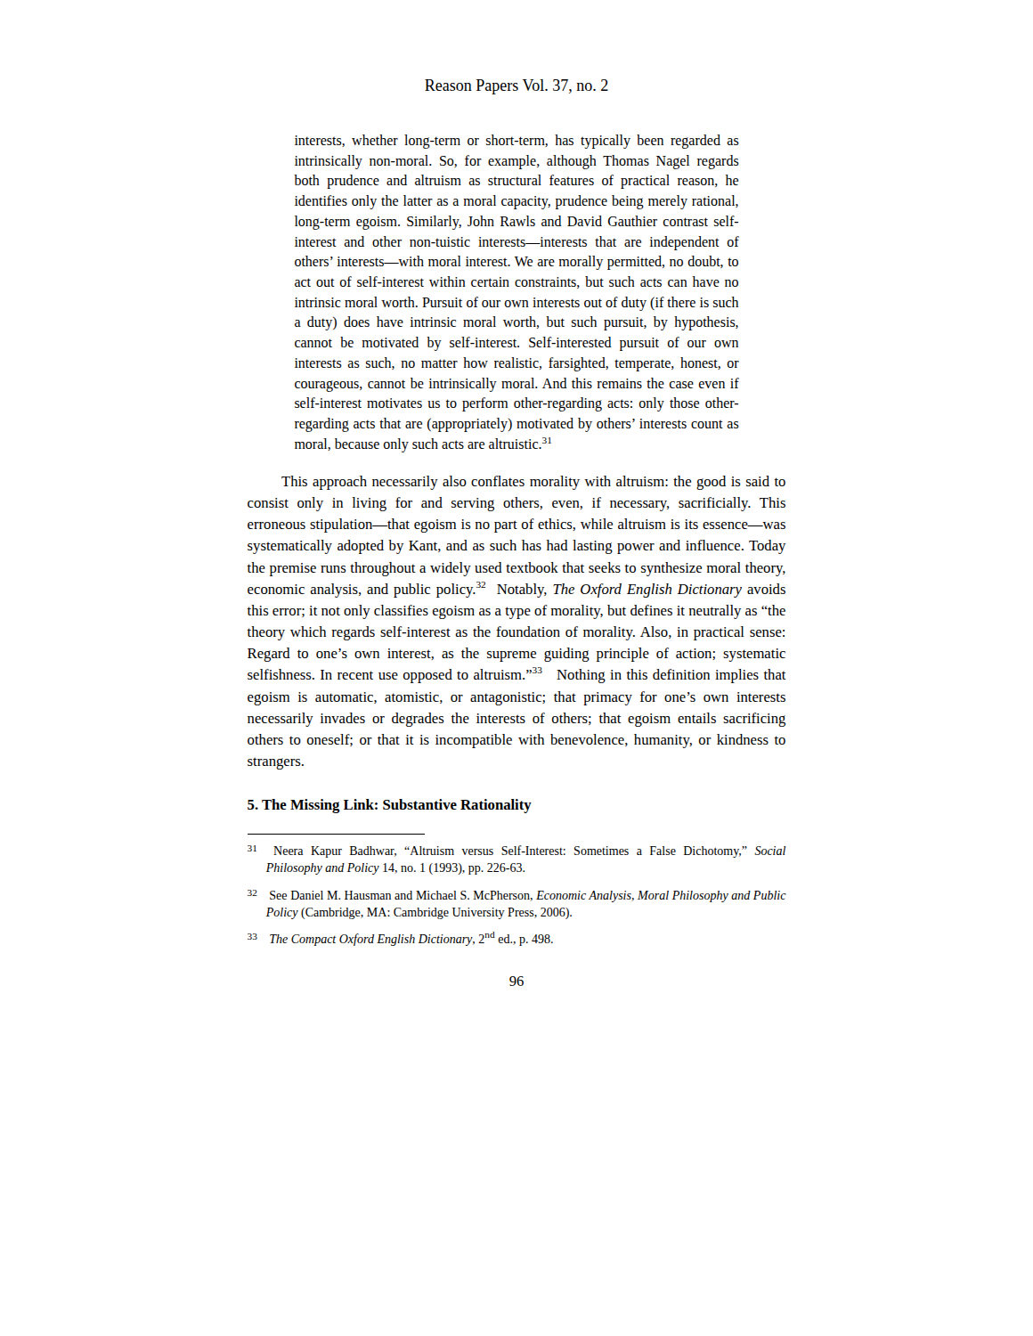Reason Papers Vol. 37, no. 2
interests, whether long-term or short-term, has typically been regarded as intrinsically non-moral. So, for example, although Thomas Nagel regards both prudence and altruism as structural features of practical reason, he identifies only the latter as a moral capacity, prudence being merely rational, long-term egoism. Similarly, John Rawls and David Gauthier contrast self-interest and other non-tuistic interests—interests that are independent of others’ interests—with moral interest. We are morally permitted, no doubt, to act out of self-interest within certain constraints, but such acts can have no intrinsic moral worth. Pursuit of our own interests out of duty (if there is such a duty) does have intrinsic moral worth, but such pursuit, by hypothesis, cannot be motivated by self-interest. Self-interested pursuit of our own interests as such, no matter how realistic, farsighted, temperate, honest, or courageous, cannot be intrinsically moral. And this remains the case even if self-interest motivates us to perform other-regarding acts: only those other-regarding acts that are (appropriately) motivated by others’ interests count as moral, because only such acts are altruistic.31
This approach necessarily also conflates morality with altruism: the good is said to consist only in living for and serving others, even, if necessary, sacrificially. This erroneous stipulation—that egoism is no part of ethics, while altruism is its essence—was systematically adopted by Kant, and as such has had lasting power and influence. Today the premise runs throughout a widely used textbook that seeks to synthesize moral theory, economic analysis, and public policy.32 Notably, The Oxford English Dictionary avoids this error; it not only classifies egoism as a type of morality, but defines it neutrally as “the theory which regards self-interest as the foundation of morality. Also, in practical sense: Regard to one’s own interest, as the supreme guiding principle of action; systematic selfishness. In recent use opposed to altruism.”33 Nothing in this definition implies that egoism is automatic, atomistic, or antagonistic; that primacy for one’s own interests necessarily invades or degrades the interests of others; that egoism entails sacrificing others to oneself; or that it is incompatible with benevolence, humanity, or kindness to strangers.
5. The Missing Link: Substantive Rationality
31 Neera Kapur Badhwar, “Altruism versus Self-Interest: Sometimes a False Dichotomy,” Social Philosophy and Policy 14, no. 1 (1993), pp. 226-63.
32 See Daniel M. Hausman and Michael S. McPherson, Economic Analysis, Moral Philosophy and Public Policy (Cambridge, MA: Cambridge University Press, 2006).
33 The Compact Oxford English Dictionary, 2nd ed., p. 498.
96